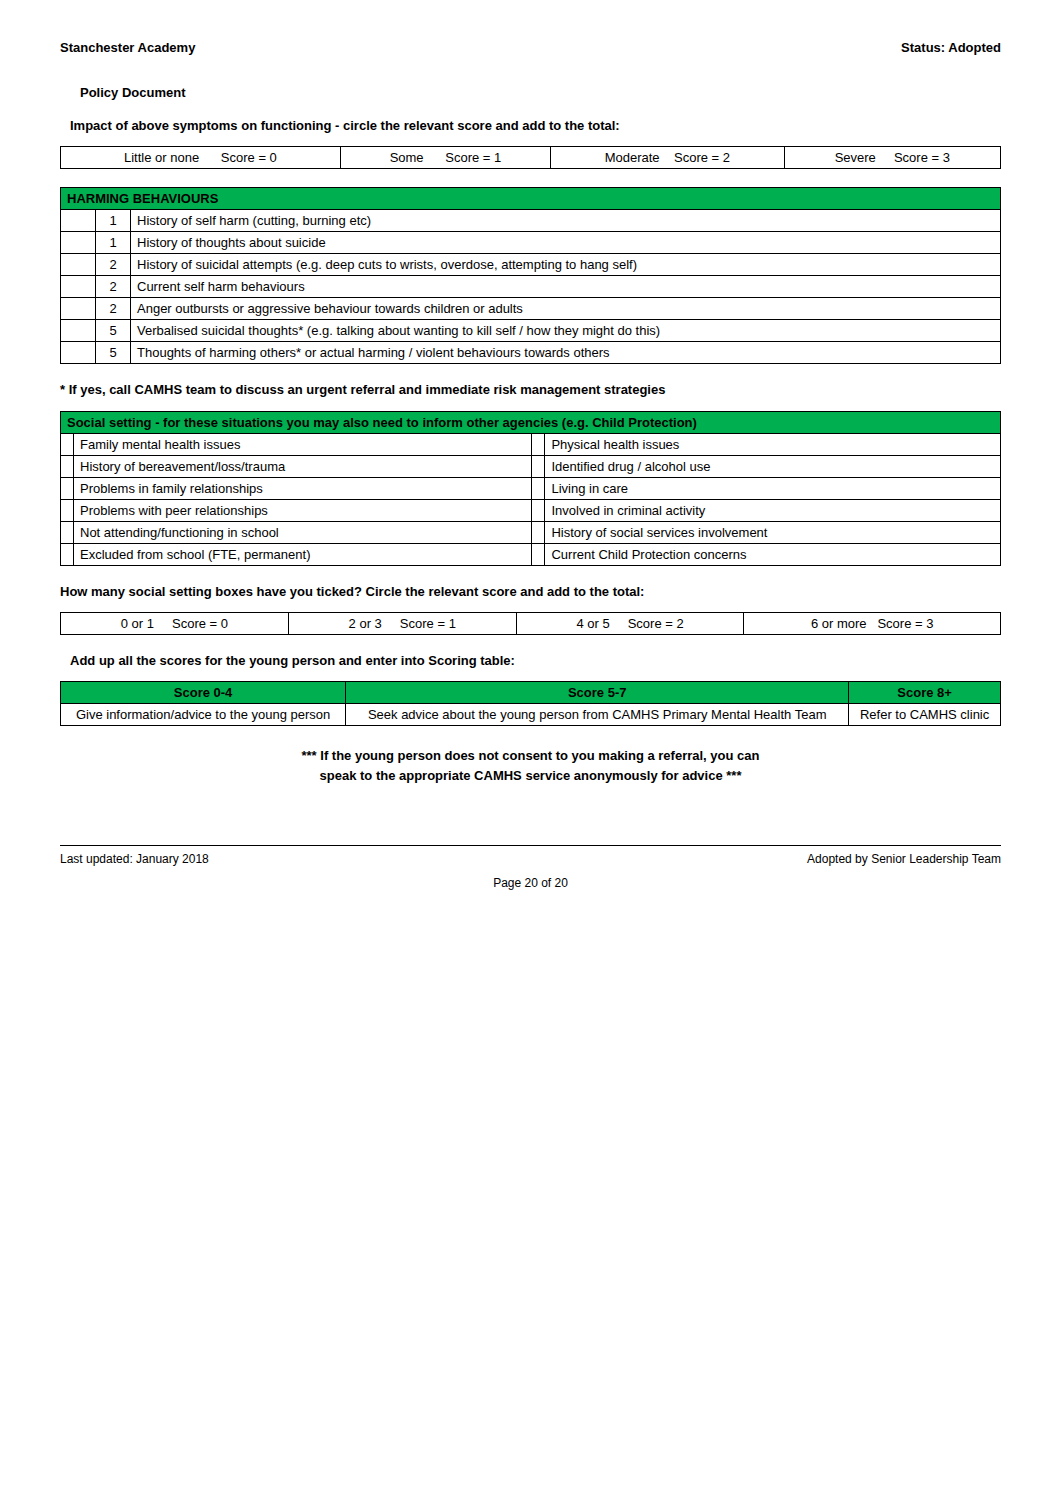Stanchester Academy
Status: Adopted
Policy Document
Impact of above symptoms on functioning - circle the relevant score and add to the total:
| Little or none Score = 0 | Some Score = 1 | Moderate Score = 2 | Severe Score = 3 |
| HARMING BEHAVIOURS |
| | 1 | History of self harm (cutting, burning etc) |
| | 1 | History of thoughts about suicide |
| | 2 | History of suicidal attempts (e.g. deep cuts to wrists, overdose, attempting to hang self) |
| | 2 | Current self harm behaviours |
| | 2 | Anger outbursts or aggressive behaviour towards children or adults |
| | 5 | Verbalised suicidal thoughts* (e.g. talking about wanting to kill self / how they might do this) |
| | 5 | Thoughts of harming others* or actual harming / violent behaviours towards others |
* If yes, call CAMHS team to discuss an urgent referral and immediate risk management strategies
| Social setting - for these situations you may also need to inform other agencies (e.g. Child Protection) |
| | Family mental health issues | | Physical health issues |
| | History of bereavement/loss/trauma | | Identified drug / alcohol use |
| | Problems in family relationships | | Living in care |
| | Problems with peer relationships | | Involved in criminal activity |
| | Not attending/functioning in school | | History of social services involvement |
| | Excluded from school (FTE, permanent) | | Current Child Protection concerns |
How many social setting boxes have you ticked? Circle the relevant score and add to the total:
| 0 or 1 Score = 0 | 2 or 3 Score = 1 | 4 or 5 Score = 2 | 6 or more Score = 3 |
Add up all the scores for the young person and enter into Scoring table:
| Score 0-4 | Score 5-7 | Score 8+ |
| --- | --- | --- |
| Give information/advice to the young person | Seek advice about the young person from CAMHS Primary Mental Health Team | Refer to CAMHS clinic |
*** If the young person does not consent to you making a referral, you can
speak to the appropriate CAMHS service anonymously for advice ***
Last updated: January 2018
Adopted by Senior Leadership Team
Page 20 of 20